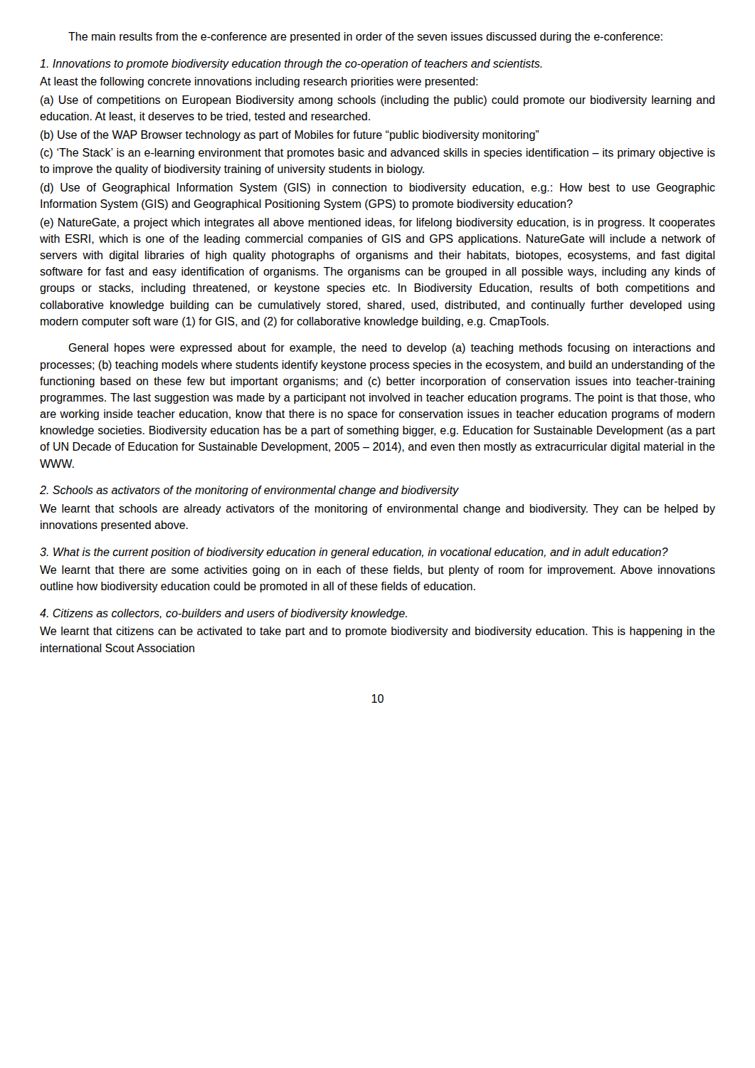The main results from the e-conference are presented in order of the seven issues discussed during the e-conference:
1. Innovations to promote biodiversity education through the co-operation of teachers and scientists.
At least the following concrete innovations including research priorities were presented:
(a) Use of competitions on European Biodiversity among schools (including the public) could promote our biodiversity learning and education. At least, it deserves to be tried, tested and researched.
(b) Use of the WAP Browser technology as part of Mobiles for future “public biodiversity monitoring”
(c) ‘The Stack’ is an e-learning environment that promotes basic and advanced skills in species identification – its primary objective is to improve the quality of biodiversity training of university students in biology.
(d) Use of Geographical Information System (GIS) in connection to biodiversity education, e.g.: How best to use Geographic Information System (GIS) and Geographical Positioning System (GPS) to promote biodiversity education?
(e) NatureGate, a project which integrates all above mentioned ideas, for lifelong biodiversity education, is in progress. It cooperates with ESRI, which is one of the leading commercial companies of GIS and GPS applications. NatureGate will include a network of servers with digital libraries of high quality photographs of organisms and their habitats, biotopes, ecosystems, and fast digital software for fast and easy identification of organisms. The organisms can be grouped in all possible ways, including any kinds of groups or stacks, including threatened, or keystone species etc. In Biodiversity Education, results of both competitions and collaborative knowledge building can be cumulatively stored, shared, used, distributed, and continually further developed using modern computer soft ware (1) for GIS, and (2) for collaborative knowledge building, e.g. CmapTools.
General hopes were expressed about for example, the need to develop (a) teaching methods focusing on interactions and processes; (b) teaching models where students identify keystone process species in the ecosystem, and build an understanding of the functioning based on these few but important organisms; and (c) better incorporation of conservation issues into teacher-training programmes. The last suggestion was made by a participant not involved in teacher education programs. The point is that those, who are working inside teacher education, know that there is no space for conservation issues in teacher education programs of modern knowledge societies. Biodiversity education has be a part of something bigger, e.g. Education for Sustainable Development (as a part of UN Decade of Education for Sustainable Development, 2005 – 2014), and even then mostly as extracurricular digital material in the WWW.
2. Schools as activators of the monitoring of environmental change and biodiversity
We learnt that schools are already activators of the monitoring of environmental change and biodiversity. They can be helped by innovations presented above.
3. What is the current position of biodiversity education in general education, in vocational education, and in adult education?
We learnt that there are some activities going on in each of these fields, but plenty of room for improvement. Above innovations outline how biodiversity education could be promoted in all of these fields of education.
4. Citizens as collectors, co-builders and users of biodiversity knowledge.
We learnt that citizens can be activated to take part and to promote biodiversity and biodiversity education. This is happening in the international Scout Association
10